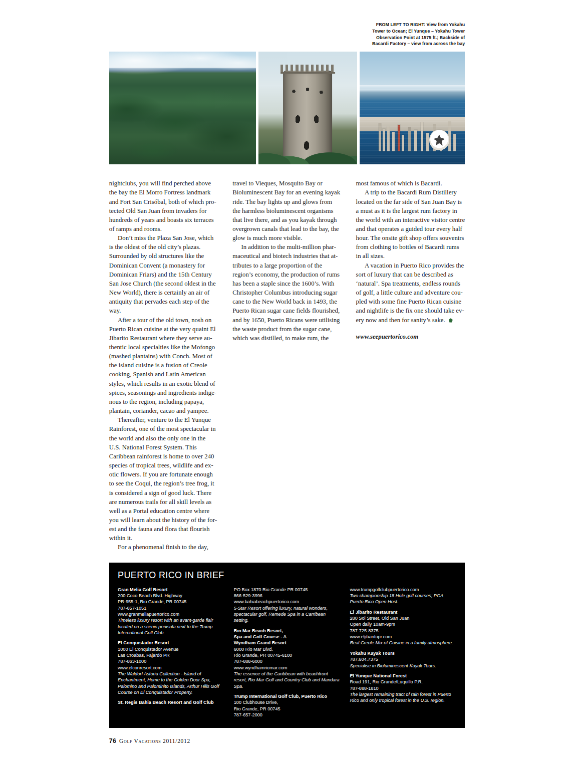FROM LEFT TO RIGHT: View from Yokahu
Tower to Ocean; El Yunque – Yokahu Tower
Observation Point at 1575 ft.; Backside of
Bacardi Factory – view from across the bay
nightclubs, you will find perched above the bay the El Morro Fortress landmark and Fort San Crisóbal, both of which protected Old San Juan from invaders for hundreds of years and boasts six terraces of ramps and rooms.
Don’t miss the Plaza San Jose, which is the oldest of the old city’s plazas. Surrounded by old structures like the Dominican Convent (a monastery for Dominican Friars) and the 15th Century San Jose Church (the second oldest in the New World), there is certainly an air of antiquity that pervades each step of the way.
After a tour of the old town, nosh on Puerto Rican cuisine at the very quaint El Jibarito Restaurant where they serve authentic local specialties like the Mofongo (mashed plantains) with Conch. Most of the island cuisine is a fusion of Creole cooking, Spanish and Latin American styles, which results in an exotic blend of spices, seasonings and ingredients indigenous to the region, including papaya, plantain, coriander, cacao and yampee.
Thereafter, venture to the El Yunque Rainforest, one of the most spectacular in the world and also the only one in the U.S. National Forest System. This Caribbean rainforest is home to over 240 species of tropical trees, wildlife and exotic flowers. If you are fortunate enough to see the Coqui, the region’s tree frog, it is considered a sign of good luck. There are numerous trails for all skill levels as well as a Portal education centre where you will learn about the history of the forest and the fauna and flora that flourish within it.
For a phenomenal finish to the day,
travel to Vieques, Mosquito Bay or Bioluminescent Bay for an evening kayak ride. The bay lights up and glows from the harmless bioluminescent organisms that live there, and as you kayak through overgrown canals that lead to the bay, the glow is much more visible.
In addition to the multi-million pharmaceutical and biotech industries that attributes to a large proportion of the region’s economy, the production of rums has been a staple since the 1600’s. With Christopher Columbus introducing sugar cane to the New World back in 1493, the Puerto Rican sugar cane fields flourished, and by 1650, Puerto Ricans were utilising the waste product from the sugar cane, which was distilled, to make rum, the
most famous of which is Bacardi.
A trip to the Bacardi Rum Distillery located on the far side of San Juan Bay is a must as it is the largest rum factory in the world with an interactive visitor centre and that operates a guided tour every half hour. The onsite gift shop offers souvenirs from clothing to bottles of Bacardi rums in all sizes.
A vacation in Puerto Rico provides the sort of luxury that can be described as ‘natural’. Spa treatments, endless rounds of golf, a little culture and adventure coupled with some fine Puerto Rican cuisine and nightlife is the fix one should take every now and then for sanity’s sake.
www.seepuertorico.com
PUERTO RICO IN BRIEF
Gran Melia Golf Resort
200 Coco Beach Blvd. Highway
PR-955-1, Rio Grande, PR 00745
787-657-1051
www.granmeliapuertorico.com
Timeless luxury resort with an avant-garde flair located on a scenic penisula next to the Trump International Golf Club.
El Conquistador Resort
1000 El Conquistador Avenue
Las Croabas, Fajardo PR
787-863-1000
www.elconresort.com
The Waldorf Astoria Collection - Island of Enchantment, Home to the Golden Door Spa, Palomino and Palominito Islands, Arthur Hills Golf Course on El Conquistador Property.
St. Regis Bahia Beach Resort and Golf Club
PO Box 1870 Rio Grande PR 00745
866-529-3996
www.bahiabeachpuertorico.com
5-Star Resort offering luxury, natural wonders, spectacular golf, Remede Spa in a Carribean setting.
Rio Mar Beach Resort,
Spa and Golf Course - A
Wyndham Grand Resort
6000 Rio Mar Blvd.
Rio Grande, PR 00745-6100
787-888-6000
www.wyndhamriomar.com
The essence of the Caribbean with beachfront resort, Rio Mar Golf and Country Club and Mandara Spa.
Trump International Golf Club, Puerto Rico
100 Clubhouse Drive,
Rio Grande, PR 00745
787-657-2000
www.trumpgolfclubpuertorico.com
Two championship 18 Hole golf courses; PGA Puerto Rico Open Host.
El Jibarito Restaurant
280 Sol Street, Old San Juan
Open daily 10am-9pm
787-725-8375
www.eljibaritopr.com
Real Creole Mix of Cuisine in a family atmosphere.
Yokahu Kayak Tours
787.604.7375
Specialise in Bioluminescent Kayak Tours.
El Yunque National Forest
Road 191, Rio Grande/Luquillo P.R.
787-888-1810
The largest remaining tract of rain forest in Puerto Rico and only tropical forest in the U.S. region.
76 Golf Vacations 2011/2012